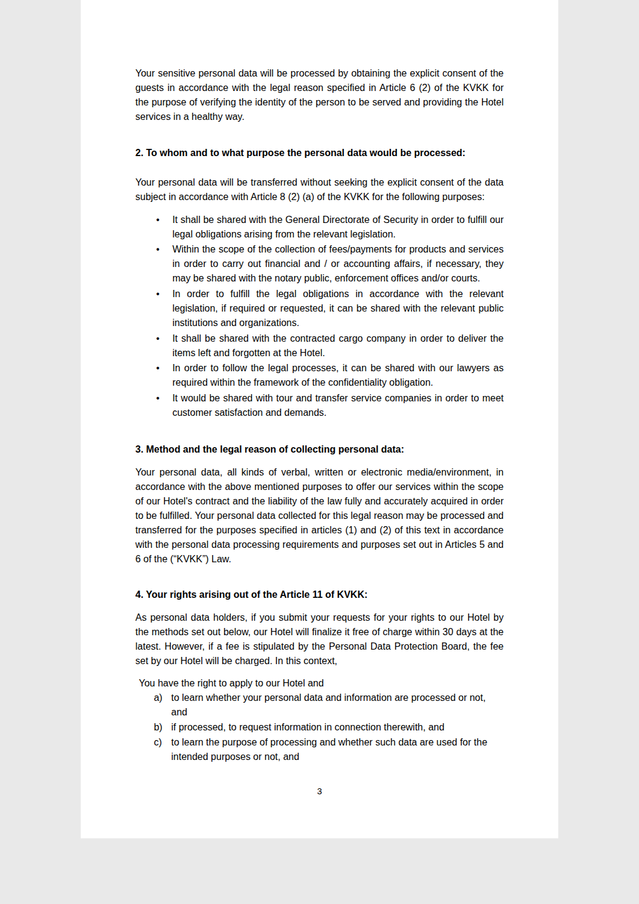Your sensitive personal data will be processed by obtaining the explicit consent of the guests in accordance with the legal reason specified in Article 6 (2) of the KVKK for the purpose of verifying the identity of the person to be served and providing the Hotel services in a healthy way.
2. To whom and to what purpose the personal data would be processed:
Your personal data will be transferred without seeking the explicit consent of the data subject in accordance with Article 8 (2) (a) of the KVKK for the following purposes:
It shall be shared with the General Directorate of Security in order to fulfill our legal obligations arising from the relevant legislation.
Within the scope of the collection of fees/payments for products and services in order to carry out financial and / or accounting affairs, if necessary, they may be shared with the notary public, enforcement offices and/or courts.
In order to fulfill the legal obligations in accordance with the relevant legislation, if required or requested, it can be shared with the relevant public institutions and organizations.
It shall be shared with the contracted cargo company in order to deliver the items left and forgotten at the Hotel.
In order to follow the legal processes, it can be shared with our lawyers as required within the framework of the confidentiality obligation.
It would be shared with tour and transfer service companies in order to meet customer satisfaction and demands.
3. Method and the legal reason of collecting personal data:
Your personal data, all kinds of verbal, written or electronic media/environment, in accordance with the above mentioned purposes to offer our services within the scope of our Hotel's contract and the liability of the law fully and accurately acquired in order to be fulfilled. Your personal data collected for this legal reason may be processed and transferred for the purposes specified in articles (1) and (2) of this text in accordance with the personal data processing requirements and purposes set out in Articles 5 and 6 of the (“KVKK”) Law.
4. Your rights arising out of the Article 11 of KVKK:
As personal data holders, if you submit your requests for your rights to our Hotel by the methods set out below, our Hotel will finalize it free of charge within 30 days at the latest. However, if a fee is stipulated by the Personal Data Protection Board, the fee set by our Hotel will be charged. In this context,
You have the right to apply to our Hotel and
to learn whether your personal data and information are processed or not, and
if processed, to request information in connection therewith, and
to learn the purpose of processing and whether such data are used for the intended purposes or not, and
3